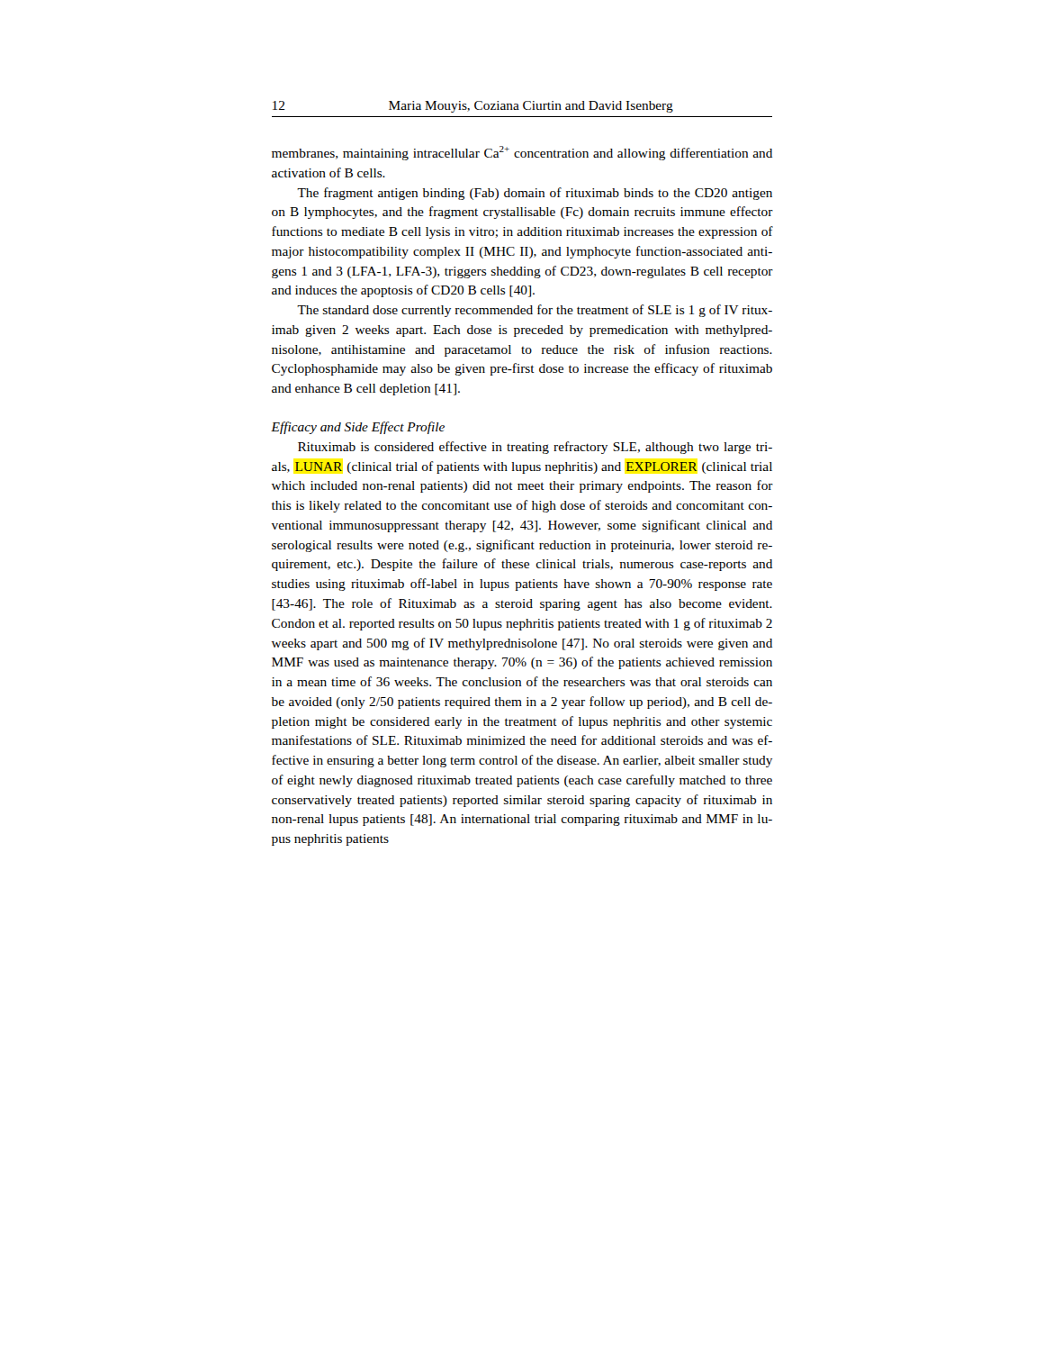12
Maria Mouyis, Coziana Ciurtin and David Isenberg
membranes, maintaining intracellular Ca2+ concentration and allowing differentiation and activation of B cells.
The fragment antigen binding (Fab) domain of rituximab binds to the CD20 antigen on B lymphocytes, and the fragment crystallisable (Fc) domain recruits immune effector functions to mediate B cell lysis in vitro; in addition rituximab increases the expression of major histocompatibility complex II (MHC II), and lymphocyte function-associated antigens 1 and 3 (LFA-1, LFA-3), triggers shedding of CD23, down-regulates B cell receptor and induces the apoptosis of CD20 B cells [40].
The standard dose currently recommended for the treatment of SLE is 1 g of IV rituximab given 2 weeks apart. Each dose is preceded by premedication with methylprednisolone, antihistamine and paracetamol to reduce the risk of infusion reactions. Cyclophosphamide may also be given pre-first dose to increase the efficacy of rituximab and enhance B cell depletion [41].
Efficacy and Side Effect Profile
Rituximab is considered effective in treating refractory SLE, although two large trials, LUNAR (clinical trial of patients with lupus nephritis) and EXPLORER (clinical trial which included non-renal patients) did not meet their primary endpoints. The reason for this is likely related to the concomitant use of high dose of steroids and concomitant conventional immunosuppressant therapy [42, 43]. However, some significant clinical and serological results were noted (e.g., significant reduction in proteinuria, lower steroid requirement, etc.). Despite the failure of these clinical trials, numerous case-reports and studies using rituximab off-label in lupus patients have shown a 70-90% response rate [43-46]. The role of Rituximab as a steroid sparing agent has also become evident. Condon et al. reported results on 50 lupus nephritis patients treated with 1 g of rituximab 2 weeks apart and 500 mg of IV methylprednisolone [47]. No oral steroids were given and MMF was used as maintenance therapy. 70% (n = 36) of the patients achieved remission in a mean time of 36 weeks. The conclusion of the researchers was that oral steroids can be avoided (only 2/50 patients required them in a 2 year follow up period), and B cell depletion might be considered early in the treatment of lupus nephritis and other systemic manifestations of SLE. Rituximab minimized the need for additional steroids and was effective in ensuring a better long term control of the disease. An earlier, albeit smaller study of eight newly diagnosed rituximab treated patients (each case carefully matched to three conservatively treated patients) reported similar steroid sparing capacity of rituximab in non-renal lupus patients [48]. An international trial comparing rituximab and MMF in lupus nephritis patients